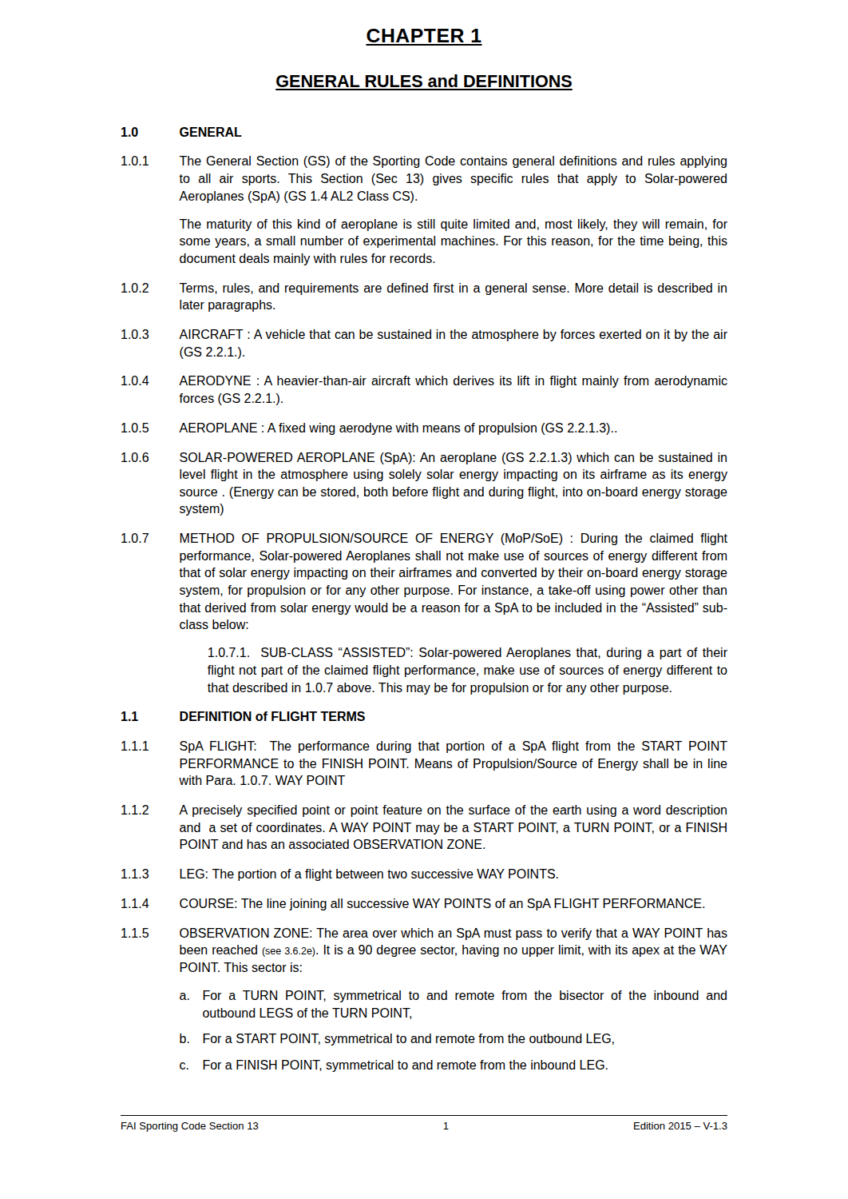CHAPTER 1
GENERAL RULES and DEFINITIONS
1.0
GENERAL
1.0.1
The General Section (GS) of the Sporting Code contains general definitions and rules applying to all air sports. This Section (Sec 13) gives specific rules that apply to Solar-powered Aeroplanes (SpA) (GS 1.4 AL2 Class CS).
The maturity of this kind of aeroplane is still quite limited and, most likely, they will remain, for some years, a small number of experimental machines. For this reason, for the time being, this document deals mainly with rules for records.
1.0.2
Terms, rules, and requirements are defined first in a general sense. More detail is described in later paragraphs.
1.0.3
AIRCRAFT : A vehicle that can be sustained in the atmosphere by forces exerted on it by the air (GS 2.2.1.).
1.0.4
AERODYNE : A heavier-than-air aircraft which derives its lift in flight mainly from aerodynamic forces (GS 2.2.1.).
1.0.5
AEROPLANE : A fixed wing aerodyne with means of propulsion (GS 2.2.1.3)..
1.0.6
SOLAR-POWERED AEROPLANE (SpA): An aeroplane (GS 2.2.1.3) which can be sustained in level flight in the atmosphere using solely solar energy impacting on its airframe as its energy source . (Energy can be stored, both before flight and during flight, into on-board energy storage system)
1.0.7
METHOD OF PROPULSION/SOURCE OF ENERGY (MoP/SoE) : During the claimed flight performance, Solar-powered Aeroplanes shall not make use of sources of energy different from that of solar energy impacting on their airframes and converted by their on-board energy storage system, for propulsion or for any other purpose. For instance, a take-off using power other than that derived from solar energy would be a reason for a SpA to be included in the “Assisted” sub-class below:
1.0.7.1. SUB-CLASS “ASSISTED”: Solar-powered Aeroplanes that, during a part of their flight not part of the claimed flight performance, make use of sources of energy different to that described in 1.0.7 above. This may be for propulsion or for any other purpose.
1.1
DEFINITION of FLIGHT TERMS
1.1.1
SpA FLIGHT: The performance during that portion of a SpA flight from the START POINT PERFORMANCE to the FINISH POINT. Means of Propulsion/Source of Energy shall be in line with Para. 1.0.7. WAY POINT
1.1.2
A precisely specified point or point feature on the surface of the earth using a word description and a set of coordinates. A WAY POINT may be a START POINT, a TURN POINT, or a FINISH POINT and has an associated OBSERVATION ZONE.
1.1.3
LEG: The portion of a flight between two successive WAY POINTS.
1.1.4
COURSE: The line joining all successive WAY POINTS of an SpA FLIGHT PERFORMANCE.
1.1.5
OBSERVATION ZONE: The area over which an SpA must pass to verify that a WAY POINT has been reached (see 3.6.2e). It is a 90 degree sector, having no upper limit, with its apex at the WAY POINT. This sector is:
a. For a TURN POINT, symmetrical to and remote from the bisector of the inbound and outbound LEGS of the TURN POINT,
b. For a START POINT, symmetrical to and remote from the outbound LEG,
c. For a FINISH POINT, symmetrical to and remote from the inbound LEG.
FAI Sporting Code Section 13
1
Edition 2015 – V-1.3